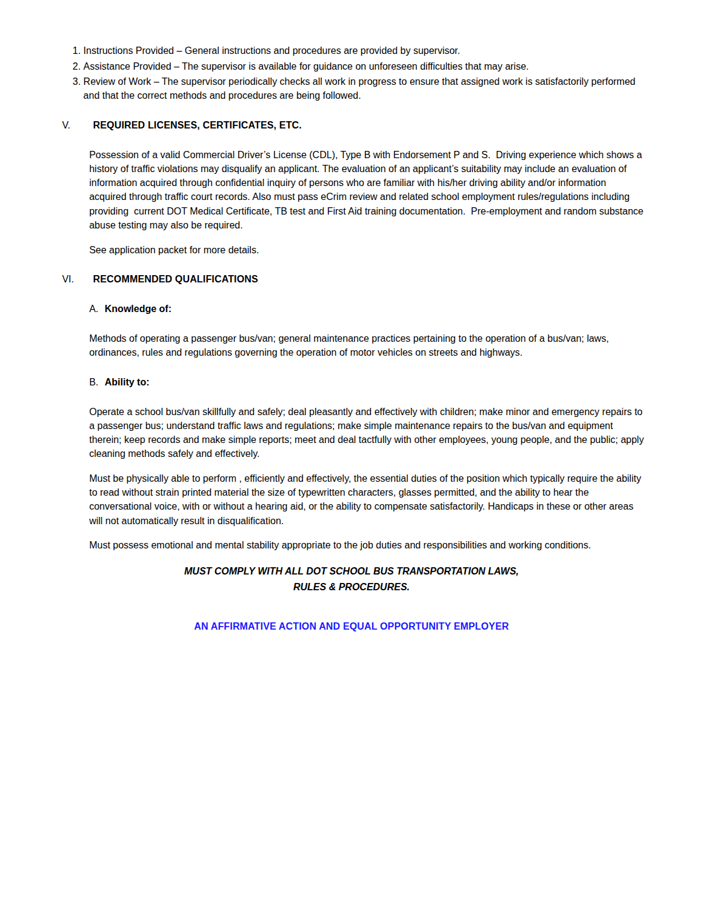Instructions Provided – General instructions and procedures are provided by supervisor.
Assistance Provided – The supervisor is available for guidance on unforeseen difficulties that may arise.
Review of Work – The supervisor periodically checks all work in progress to ensure that assigned work is satisfactorily performed and that the correct methods and procedures are being followed.
V. REQUIRED LICENSES, CERTIFICATES, ETC.
Possession of a valid Commercial Driver’s License (CDL), Type B with Endorsement P and S. Driving experience which shows a history of traffic violations may disqualify an applicant. The evaluation of an applicant’s suitability may include an evaluation of information acquired through confidential inquiry of persons who are familiar with his/her driving ability and/or information acquired through traffic court records. Also must pass eCrim review and related school employment rules/regulations including providing current DOT Medical Certificate, TB test and First Aid training documentation. Pre-employment and random substance abuse testing may also be required.
See application packet for more details.
VI. RECOMMENDED QUALIFICATIONS
A. Knowledge of:
Methods of operating a passenger bus/van; general maintenance practices pertaining to the operation of a bus/van; laws, ordinances, rules and regulations governing the operation of motor vehicles on streets and highways.
B. Ability to:
Operate a school bus/van skillfully and safely; deal pleasantly and effectively with children; make minor and emergency repairs to a passenger bus; understand traffic laws and regulations; make simple maintenance repairs to the bus/van and equipment therein; keep records and make simple reports; meet and deal tactfully with other employees, young people, and the public; apply cleaning methods safely and effectively.
Must be physically able to perform , efficiently and effectively, the essential duties of the position which typically require the ability to read without strain printed material the size of typewritten characters, glasses permitted, and the ability to hear the conversational voice, with or without a hearing aid, or the ability to compensate satisfactorily. Handicaps in these or other areas will not automatically result in disqualification.
Must possess emotional and mental stability appropriate to the job duties and responsibilities and working conditions.
MUST COMPLY WITH ALL DOT SCHOOL BUS TRANSPORTATION LAWS,
RULES & PROCEDURES.
AN AFFIRMATIVE ACTION AND EQUAL OPPORTUNITY EMPLOYER